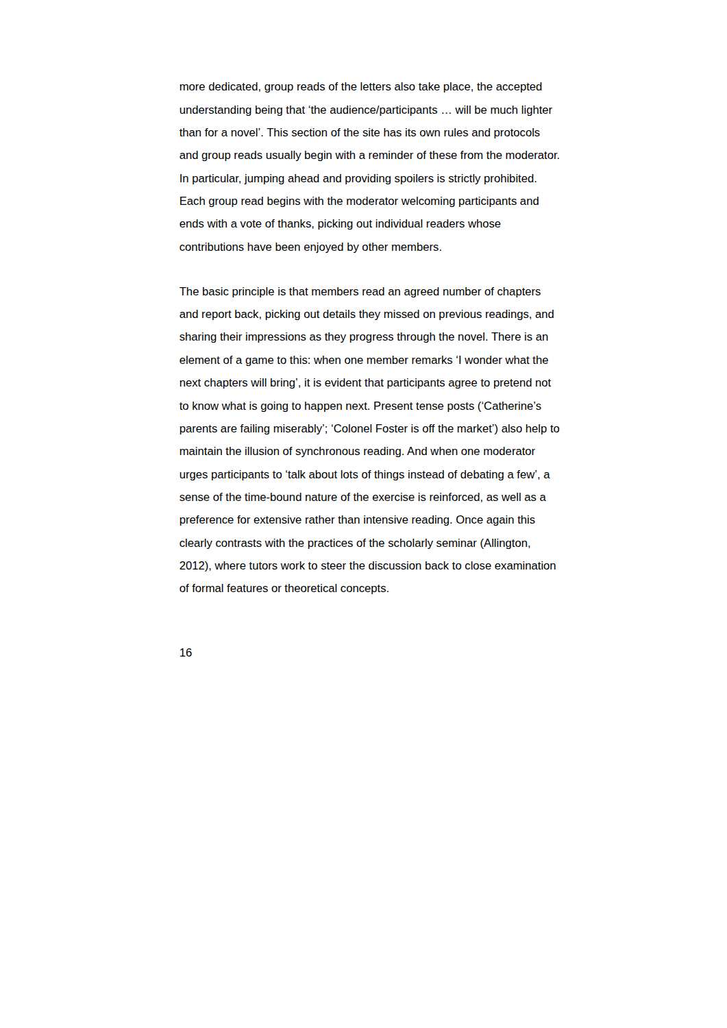more dedicated, group reads of the letters also take place, the accepted understanding being that ‘the audience/participants … will be much lighter than for a novel’. This section of the site has its own rules and protocols and group reads usually begin with a reminder of these from the moderator. In particular, jumping ahead and providing spoilers is strictly prohibited. Each group read begins with the moderator welcoming participants and ends with a vote of thanks, picking out individual readers whose contributions have been enjoyed by other members.
The basic principle is that members read an agreed number of chapters and report back, picking out details they missed on previous readings, and sharing their impressions as they progress through the novel. There is an element of a game to this: when one member remarks ‘I wonder what the next chapters will bring’, it is evident that participants agree to pretend not to know what is going to happen next. Present tense posts (‘Catherine’s parents are failing miserably’; ‘Colonel Foster is off the market’) also help to maintain the illusion of synchronous reading. And when one moderator urges participants to ‘talk about lots of things instead of debating a few’, a sense of the time-bound nature of the exercise is reinforced, as well as a preference for extensive rather than intensive reading. Once again this clearly contrasts with the practices of the scholarly seminar (Allington, 2012), where tutors work to steer the discussion back to close examination of formal features or theoretical concepts.
16